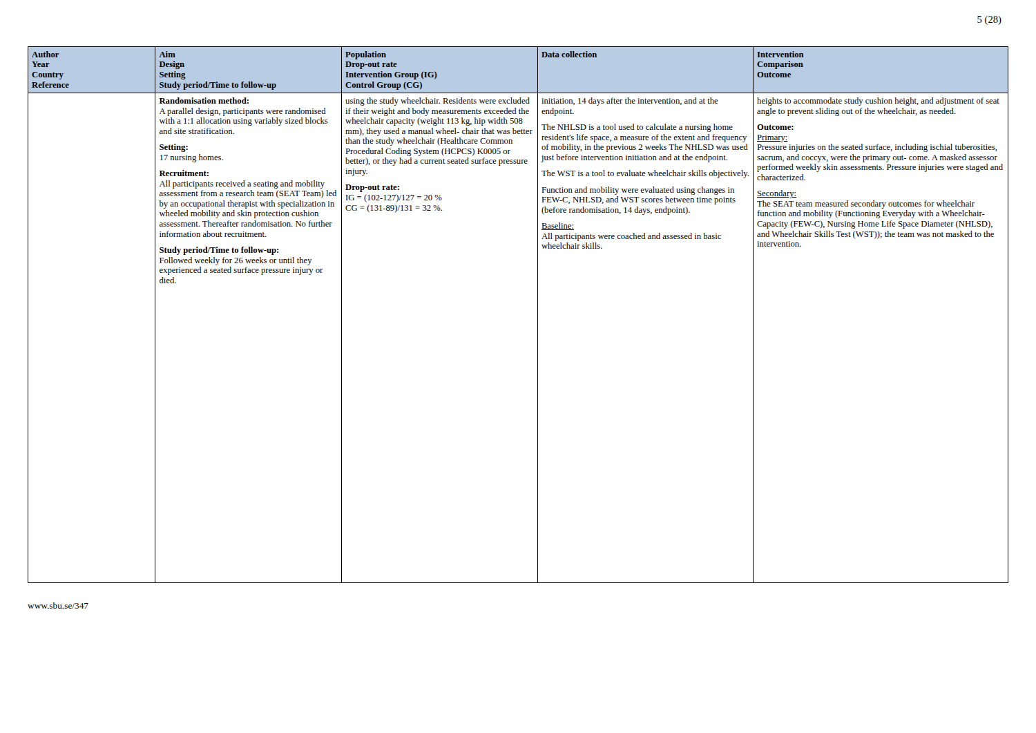5 (28)
| Author Year Country Reference | Aim Design Setting Study period/Time to follow-up | Population Drop-out rate Intervention Group (IG) Control Group (CG) | Data collection | Intervention Comparison Outcome |
| --- | --- | --- | --- | --- |
| | Randomisation method: A parallel design, participants were randomised with a 1:1 allocation using variably sized blocks and site stratification. Setting: 17 nursing homes. Recruitment: All participants received a seating and mobility assessment from a research team (SEAT Team) led by an occupational therapist with specialization in wheeled mobility and skin protection cushion assessment. Thereafter randomisation. No further information about recruitment. Study period/Time to follow-up: Followed weekly for 26 weeks or until they experienced a seated surface pressure injury or died. | using the study wheelchair. Residents were excluded if their weight and body measurements exceeded the wheelchair capacity (weight 113 kg, hip width 508 mm), they used a manual wheel- chair that was better than the study wheelchair (Healthcare Common Procedural Coding System (HCPCS) K0005 or better), or they had a current seated surface pressure injury. Drop-out rate: IG = (102-127)/127 = 20 % CG = (131-89)/131 = 32 %. | initiation, 14 days after the intervention, and at the endpoint. The NHLSD is a tool used to calculate a nursing home resident's life space, a measure of the extent and frequency of mobility, in the previous 2 weeks The NHLSD was used just before intervention initiation and at the endpoint. The WST is a tool to evaluate wheelchair skills objectively. Function and mobility were evaluated using changes in FEW-C, NHLSD, and WST scores between time points (before randomisation, 14 days, endpoint). Baseline: All participants were coached and assessed in basic wheelchair skills. | heights to accommodate study cushion height, and adjustment of seat angle to prevent sliding out of the wheelchair, as needed. Outcome: Primary: Pressure injuries on the seated surface, including ischial tuberosities, sacrum, and coccyx, were the primary out- come. A masked assessor performed weekly skin assessments. Pressure injuries were staged and characterized. Secondary: The SEAT team measured secondary outcomes for wheelchair function and mobility (Functioning Everyday with a Wheelchair-Capacity (FEW-C), Nursing Home Life Space Diameter (NHLSD), and Wheelchair Skills Test (WST)); the team was not masked to the intervention. |
www.sbu.se/347